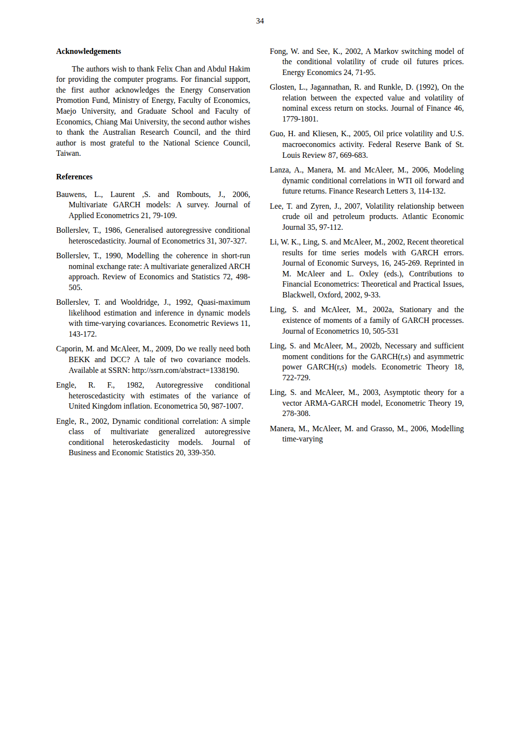34
Acknowledgements
The authors wish to thank Felix Chan and Abdul Hakim for providing the computer programs. For financial support, the first author acknowledges the Energy Conservation Promotion Fund, Ministry of Energy, Faculty of Economics, Maejo University, and Graduate School and Faculty of Economics, Chiang Mai University, the second author wishes to thank the Australian Research Council, and the third author is most grateful to the National Science Council, Taiwan.
References
Bauwens, L., Laurent ,S. and Rombouts, J., 2006, Multivariate GARCH models: A survey. Journal of Applied Econometrics 21, 79-109.
Bollerslev, T., 1986, Generalised autoregressive conditional heteroscedasticity. Journal of Econometrics 31, 307-327.
Bollerslev, T., 1990, Modelling the coherence in short-run nominal exchange rate: A multivariate generalized ARCH approach. Review of Economics and Statistics 72, 498-505.
Bollerslev, T. and Wooldridge, J., 1992, Quasi-maximum likelihood estimation and inference in dynamic models with time-varying covariances. Econometric Reviews 11, 143-172.
Caporin, M. and McAleer, M., 2009, Do we really need both BEKK and DCC? A tale of two covariance models. Available at SSRN: http://ssrn.com/abstract=1338190.
Engle, R. F., 1982, Autoregressive conditional heteroscedasticity with estimates of the variance of United Kingdom inflation. Econometrica 50, 987-1007.
Engle, R., 2002, Dynamic conditional correlation: A simple class of multivariate generalized autoregressive conditional heteroskedasticity models. Journal of Business and Economic Statistics 20, 339-350.
Fong, W. and See, K., 2002, A Markov switching model of the conditional volatility of crude oil futures prices. Energy Economics 24, 71-95.
Glosten, L., Jagannathan, R. and Runkle, D. (1992), On the relation between the expected value and volatility of nominal excess return on stocks. Journal of Finance 46, 1779-1801.
Guo, H. and Kliesen, K., 2005, Oil price volatility and U.S. macroeconomics activity. Federal Reserve Bank of St. Louis Review 87, 669-683.
Lanza, A., Manera, M. and McAleer, M., 2006, Modeling dynamic conditional correlations in WTI oil forward and future returns. Finance Research Letters 3, 114-132.
Lee, T. and Zyren, J., 2007, Volatility relationship between crude oil and petroleum products. Atlantic Economic Journal 35, 97-112.
Li, W. K., Ling, S. and McAleer, M., 2002, Recent theoretical results for time series models with GARCH errors. Journal of Economic Surveys, 16, 245-269. Reprinted in M. McAleer and L. Oxley (eds.), Contributions to Financial Econometrics: Theoretical and Practical Issues, Blackwell, Oxford, 2002, 9-33.
Ling, S. and McAleer, M., 2002a, Stationary and the existence of moments of a family of GARCH processes. Journal of Econometrics 10, 505-531
Ling, S. and McAleer, M., 2002b, Necessary and sufficient moment conditions for the GARCH(r,s) and asymmetric power GARCH(r,s) models. Econometric Theory 18, 722-729.
Ling, S. and McAleer, M., 2003, Asymptotic theory for a vector ARMA-GARCH model, Econometric Theory 19, 278-308.
Manera, M., McAleer, M. and Grasso, M., 2006, Modelling time-varying